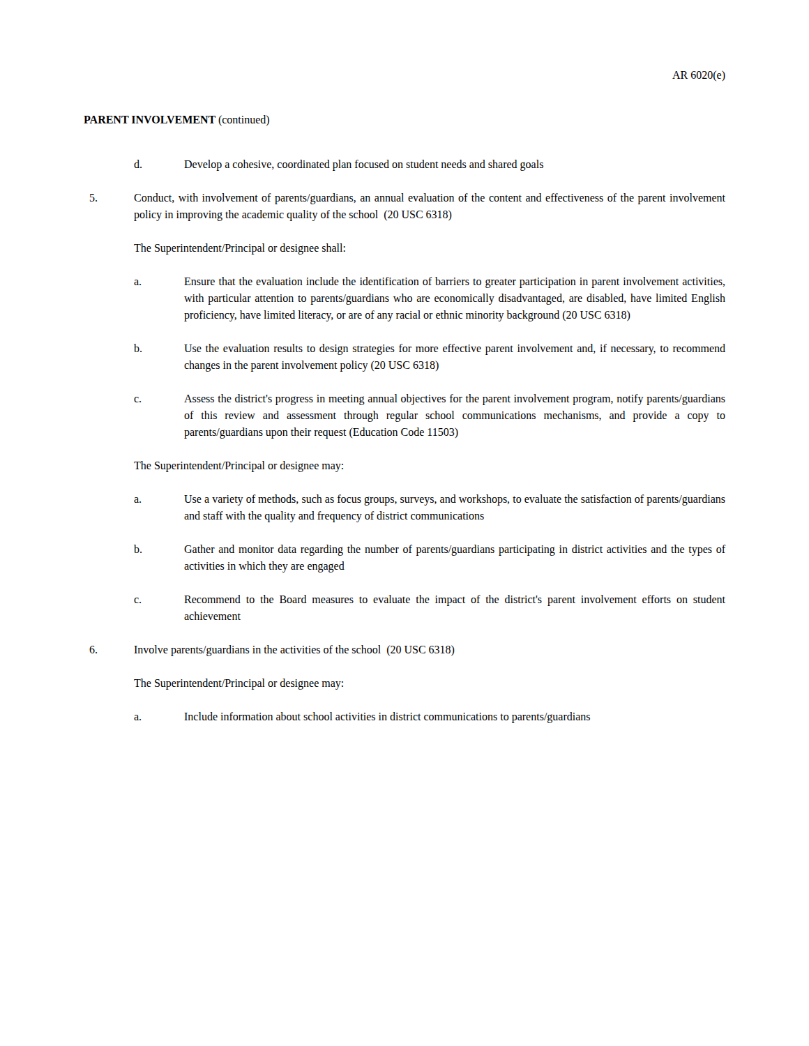AR 6020(e)
PARENT INVOLVEMENT (continued)
d.
Develop a cohesive, coordinated plan focused on student needs and shared goals
5.
Conduct, with involvement of parents/guardians, an annual evaluation of the content and effectiveness of the parent involvement policy in improving the academic quality of the school (20 USC 6318)
The Superintendent/Principal or designee shall:
a.
Ensure that the evaluation include the identification of barriers to greater participation in parent involvement activities, with particular attention to parents/guardians who are economically disadvantaged, are disabled, have limited English proficiency, have limited literacy, or are of any racial or ethnic minority background (20 USC 6318)
b.
Use the evaluation results to design strategies for more effective parent involvement and, if necessary, to recommend changes in the parent involvement policy (20 USC 6318)
c.
Assess the district's progress in meeting annual objectives for the parent involvement program, notify parents/guardians of this review and assessment through regular school communications mechanisms, and provide a copy to parents/guardians upon their request (Education Code 11503)
The Superintendent/Principal or designee may:
a.
Use a variety of methods, such as focus groups, surveys, and workshops, to evaluate the satisfaction of parents/guardians and staff with the quality and frequency of district communications
b.
Gather and monitor data regarding the number of parents/guardians participating in district activities and the types of activities in which they are engaged
c.
Recommend to the Board measures to evaluate the impact of the district's parent involvement efforts on student achievement
6.
Involve parents/guardians in the activities of the school (20 USC 6318)
The Superintendent/Principal or designee may:
a.
Include information about school activities in district communications to parents/guardians